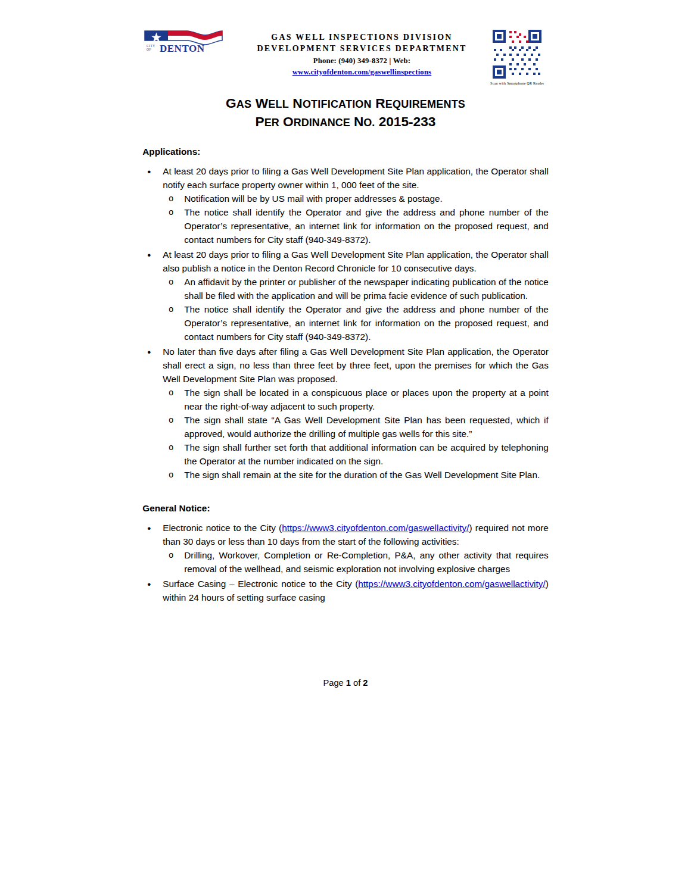CITY OF DENTON
Gas Well Inspections Division
Development Services Department
Phone: (940) 349-8372 | Web: www.cityofdenton.com/gaswellinspections
Scan with Smartphone QR Reader
GAS WELL NOTIFICATION REQUIREMENTS
PER ORDINANCE NO. 2015-233
Applications:
At least 20 days prior to filing a Gas Well Development Site Plan application, the Operator shall notify each surface property owner within 1, 000 feet of the site.
Notification will be by US mail with proper addresses & postage.
The notice shall identify the Operator and give the address and phone number of the Operator’s representative, an internet link for information on the proposed request, and contact numbers for City staff (940-349-8372).
At least 20 days prior to filing a Gas Well Development Site Plan application, the Operator shall also publish a notice in the Denton Record Chronicle for 10 consecutive days.
An affidavit by the printer or publisher of the newspaper indicating publication of the notice shall be filed with the application and will be prima facie evidence of such publication.
The notice shall identify the Operator and give the address and phone number of the Operator’s representative, an internet link for information on the proposed request, and contact numbers for City staff (940-349-8372).
No later than five days after filing a Gas Well Development Site Plan application, the Operator shall erect a sign, no less than three feet by three feet, upon the premises for which the Gas Well Development Site Plan was proposed.
The sign shall be located in a conspicuous place or places upon the property at a point near the right-of-way adjacent to such property.
The sign shall state “A Gas Well Development Site Plan has been requested, which if approved, would authorize the drilling of multiple gas wells for this site.”
The sign shall further set forth that additional information can be acquired by telephoning the Operator at the number indicated on the sign.
The sign shall remain at the site for the duration of the Gas Well Development Site Plan.
General Notice:
Electronic notice to the City (https://www3.cityofdenton.com/gaswellactivity/) required not more than 30 days or less than 10 days from the start of the following activities:
Drilling, Workover, Completion or Re-Completion, P&A, any other activity that requires removal of the wellhead, and seismic exploration not involving explosive charges
Surface Casing – Electronic notice to the City (https://www3.cityofdenton.com/gaswellactivity/) within 24 hours of setting surface casing
Page 1 of 2